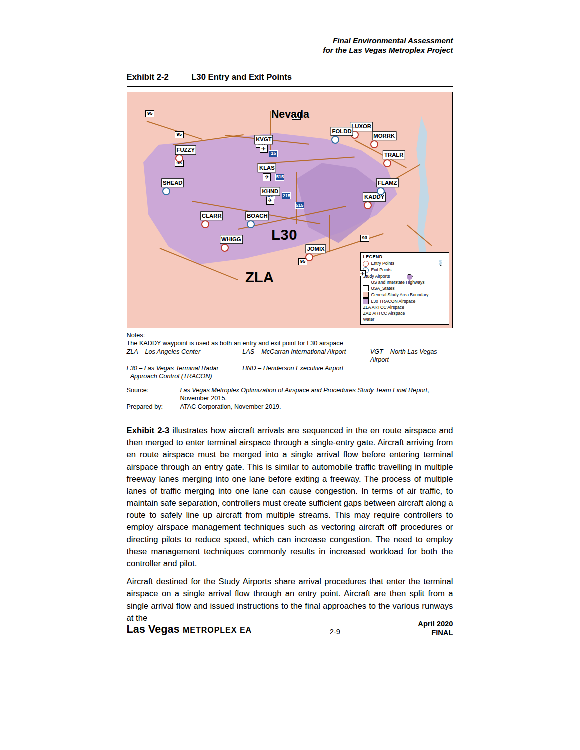Final Environmental Assessment
for the Las Vegas Metroplex Project
Exhibit 2-2 L30 Entry and Exit Points
95
95
93
95
15
515
215
215
515
95
93
95
40
Nevada
L30
ZLA
LUXOR
MORRK
TRALR
KADDY
FUZZY
CLARR
WHIGG
JOMIX
FOLDD
FLAMZ
SHEAD
BOACH
✈
KVGT
✈
KLAS
✈
KHND
LEGEND
Entry Points
Exit Points
✈ Study Airports
US and Interstate Highways
USA_States
General Study Area Boundary
L30 TRACON Airspace
ZLA ARTCC Airspace
ZAB ARTCC Airspace
Water
Notes:
The KADDY waypoint is used as both an entry and exit point for L30 airspace
ZLA – Los Angeles Center
LAS – McCarran International Airport
VGT – North Las Vegas Airport
L30 – Las Vegas Terminal Radar
HND – Henderson Executive Airport
Approach Control (TRACON)
Source:
Las Vegas Metroplex Optimization of Airspace and Procedures Study Team Final Report,
November 2015.
Prepared by:
ATAC Corporation, November 2019.
Exhibit 2-3 illustrates how aircraft arrivals are sequenced in the en route airspace and then merged to enter terminal airspace through a single-entry gate. Aircraft arriving from en route airspace must be merged into a single arrival flow before entering terminal airspace through an entry gate. This is similar to automobile traffic travelling in multiple freeway lanes merging into one lane before exiting a freeway. The process of multiple lanes of traffic merging into one lane can cause congestion. In terms of air traffic, to maintain safe separation, controllers must create sufficient gaps between aircraft along a route to safely line up aircraft from multiple streams. This may require controllers to employ airspace management techniques such as vectoring aircraft off procedures or directing pilots to reduce speed, which can increase congestion. The need to employ these management techniques commonly results in increased workload for both the controller and pilot.
Aircraft destined for the Study Airports share arrival procedures that enter the terminal airspace on a single arrival flow through an entry point. Aircraft are then split from a single arrival flow and issued instructions to the final approaches to the various runways at the
Las Vegas METROPLEX EA
2-9
April 2020
FINAL